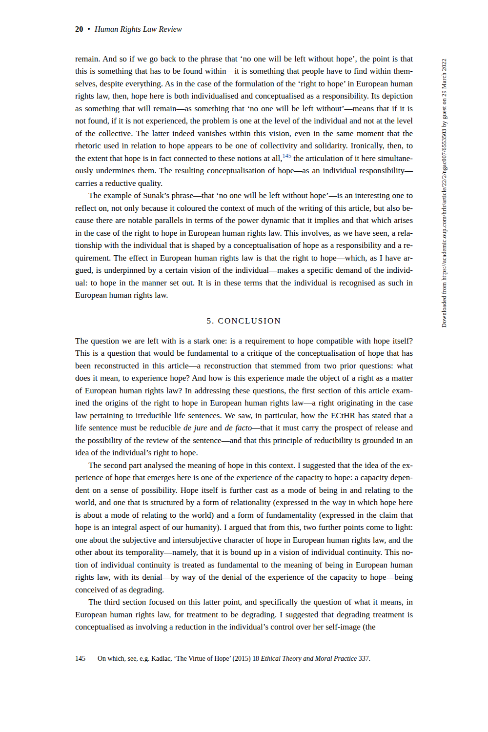Downloaded from https://academic.oup.com/hrlr/article/22/2/ngac007/6553503 by guest on 29 March 2022
20•Human Rights Law Review
remain. And so if we go back to the phrase that ‘no one will be left without hope’, the point is that this is something that has to be found within—it is something that people have to find within themselves, despite everything. As in the case of the formulation of the ‘right to hope’ in European human rights law, then, hope here is both individualised and conceptualised as a responsibility. Its depiction as something that will remain—as something that ‘no one will be left without’—means that if it is not found, if it is not experienced, the problem is one at the level of the individual and not at the level of the collective. The latter indeed vanishes within this vision, even in the same moment that the rhetoric used in relation to hope appears to be one of collectivity and solidarity. Ironically, then, to the extent that hope is in fact connected to these notions at all,145 the articulation of it here simultaneously undermines them. The resulting conceptualisation of hope—as an individual responsibility—carries a reductive quality.
The example of Sunak’s phrase—that ‘no one will be left without hope’—is an interesting one to reflect on, not only because it coloured the context of much of the writing of this article, but also because there are notable parallels in terms of the power dynamic that it implies and that which arises in the case of the right to hope in European human rights law. This involves, as we have seen, a relationship with the individual that is shaped by a conceptualisation of hope as a responsibility and a requirement. The effect in European human rights law is that the right to hope—which, as I have argued, is underpinned by a certain vision of the individual—makes a specific demand of the individual: to hope in the manner set out. It is in these terms that the individual is recognised as such in European human rights law.
5. Conclusion
The question we are left with is a stark one: is a requirement to hope compatible with hope itself? This is a question that would be fundamental to a critique of the conceptualisation of hope that has been reconstructed in this article—a reconstruction that stemmed from two prior questions: what does it mean, to experience hope? And how is this experience made the object of a right as a matter of European human rights law? In addressing these questions, the first section of this article examined the origins of the right to hope in European human rights law—a right originating in the case law pertaining to irreducible life sentences. We saw, in particular, how the ECtHR has stated that a life sentence must be reducible de jure and de facto—that it must carry the prospect of release and the possibility of the review of the sentence—and that this principle of reducibility is grounded in an idea of the individual’s right to hope.
The second part analysed the meaning of hope in this context. I suggested that the idea of the experience of hope that emerges here is one of the experience of the capacity to hope: a capacity dependent on a sense of possibility. Hope itself is further cast as a mode of being in and relating to the world, and one that is structured by a form of relationality (expressed in the way in which hope here is about a mode of relating to the world) and a form of fundamentality (expressed in the claim that hope is an integral aspect of our humanity). I argued that from this, two further points come to light: one about the subjective and intersubjective character of hope in European human rights law, and the other about its temporality—namely, that it is bound up in a vision of individual continuity. This notion of individual continuity is treated as fundamental to the meaning of being in European human rights law, with its denial—by way of the denial of the experience of the capacity to hope—being conceived of as degrading.
The third section focused on this latter point, and specifically the question of what it means, in European human rights law, for treatment to be degrading. I suggested that degrading treatment is conceptualised as involving a reduction in the individual’s control over her self-image (the
145
On which, see, e.g. Kadlac, ‘The Virtue of Hope’ (2015) 18 Ethical Theory and Moral Practice 337.